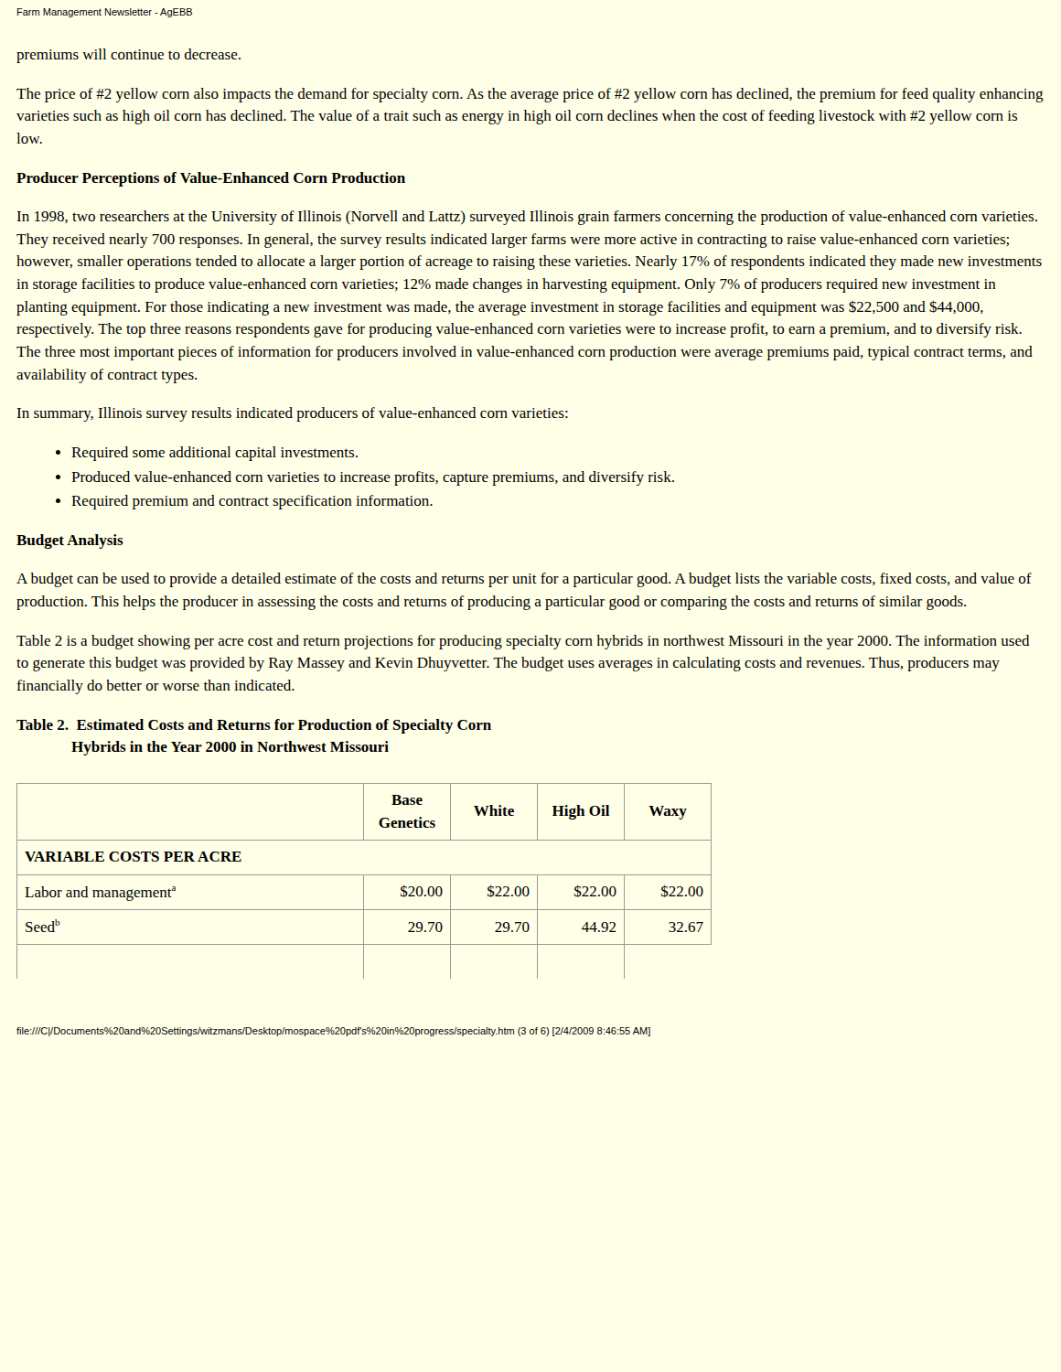Farm Management Newsletter - AgEBB
premiums will continue to decrease.
The price of #2 yellow corn also impacts the demand for specialty corn. As the average price of #2 yellow corn has declined, the premium for feed quality enhancing varieties such as high oil corn has declined. The value of a trait such as energy in high oil corn declines when the cost of feeding livestock with #2 yellow corn is low.
Producer Perceptions of Value-Enhanced Corn Production
In 1998, two researchers at the University of Illinois (Norvell and Lattz) surveyed Illinois grain farmers concerning the production of value-enhanced corn varieties. They received nearly 700 responses. In general, the survey results indicated larger farms were more active in contracting to raise value-enhanced corn varieties; however, smaller operations tended to allocate a larger portion of acreage to raising these varieties. Nearly 17% of respondents indicated they made new investments in storage facilities to produce value-enhanced corn varieties; 12% made changes in harvesting equipment. Only 7% of producers required new investment in planting equipment. For those indicating a new investment was made, the average investment in storage facilities and equipment was $22,500 and $44,000, respectively. The top three reasons respondents gave for producing value-enhanced corn varieties were to increase profit, to earn a premium, and to diversify risk. The three most important pieces of information for producers involved in value-enhanced corn production were average premiums paid, typical contract terms, and availability of contract types.
In summary, Illinois survey results indicated producers of value-enhanced corn varieties:
Required some additional capital investments.
Produced value-enhanced corn varieties to increase profits, capture premiums, and diversify risk.
Required premium and contract specification information.
Budget Analysis
A budget can be used to provide a detailed estimate of the costs and returns per unit for a particular good. A budget lists the variable costs, fixed costs, and value of production. This helps the producer in assessing the costs and returns of producing a particular good or comparing the costs and returns of similar goods.
Table 2 is a budget showing per acre cost and return projections for producing specialty corn hybrids in northwest Missouri in the year 2000. The information used to generate this budget was provided by Ray Massey and Kevin Dhuyvetter. The budget uses averages in calculating costs and revenues. Thus, producers may financially do better or worse than indicated.
Table 2. Estimated Costs and Returns for Production of Specialty Corn Hybrids in the Year 2000 in Northwest Missouri
| | Base Genetics | White | High Oil | Waxy |
| --- | --- | --- | --- | --- |
| VARIABLE COSTS PER ACRE | |
| Labor and management a | $20.00 | $22.00 | $22.00 | $22.00 |
| Seed b | 29.70 | 29.70 | 44.92 | 32.67 |
file:///C|/Documents%20and%20Settings/witzmans/Desktop/mospace%20pdf's%20in%20progress/specialty.htm (3 of 6) [2/4/2009 8:46:55 AM]